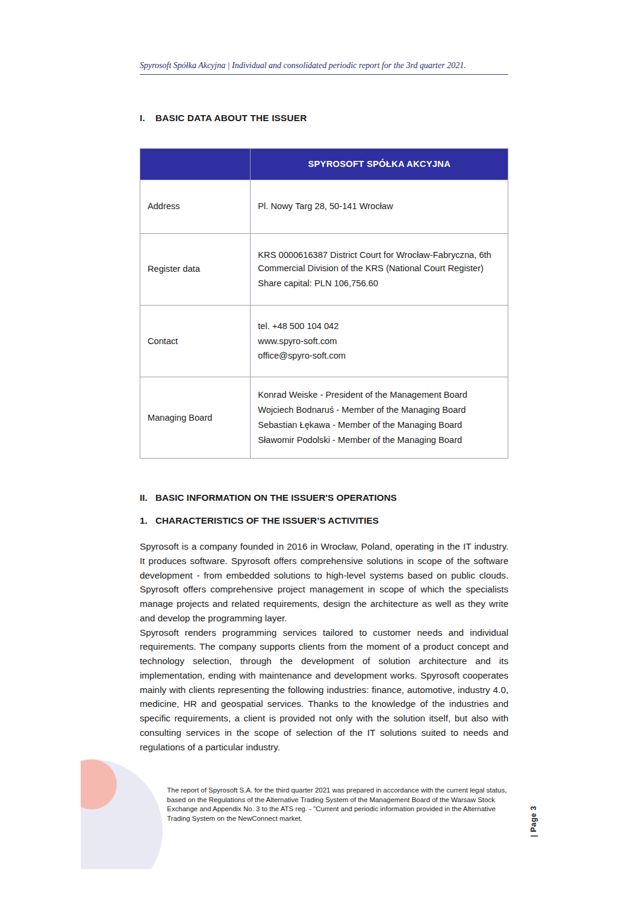Spyrosoft Spółka Akcyjna | Individual and consolidated periodic report for the 3rd quarter 2021.
I. BASIC DATA ABOUT THE ISSUER
| | SPYROSOFT SPÓŁKA AKCYJNA |
| --- | --- |
| Address | Pl. Nowy Targ 28, 50-141 Wrocław |
| Register data | KRS 0000616387 District Court for Wrocław-Fabryczna, 6th Commercial Division of the KRS (National Court Register) Share capital: PLN 106,756.60 |
| Contact | tel. +48 500 104 042 www.spyro-soft.com office@spyro-soft.com |
| Managing Board | Konrad Weiske - President of the Management Board Wojciech Bodnaruś - Member of the Managing Board Sebastian Łękawa - Member of the Managing Board Sławomir Podolski - Member of the Managing Board |
II. BASIC INFORMATION ON THE ISSUER'S OPERATIONS
1. CHARACTERISTICS OF THE ISSUER’S ACTIVITIES
Spyrosoft is a company founded in 2016 in Wrocław, Poland, operating in the IT industry. It produces software. Spyrosoft offers comprehensive solutions in scope of the software development - from embedded solutions to high-level systems based on public clouds. Spyrosoft offers comprehensive project management in scope of which the specialists manage projects and related requirements, design the architecture as well as they write and develop the programming layer.
Spyrosoft renders programming services tailored to customer needs and individual requirements. The company supports clients from the moment of a product concept and technology selection, through the development of solution architecture and its implementation, ending with maintenance and development works. Spyrosoft cooperates mainly with clients representing the following industries: finance, automotive, industry 4.0, medicine, HR and geospatial services. Thanks to the knowledge of the industries and specific requirements, a client is provided not only with the solution itself, but also with consulting services in the scope of selection of the IT solutions suited to needs and regulations of a particular industry.
The report of Spyrosoft S.A. for the third quarter 2021 was prepared in accordance with the current legal status, based on the Regulations of the Alternative Trading System of the Management Board of the Warsaw Stock Exchange and Appendix No. 3 to the ATS reg. - "Current and periodic information provided in the Alternative Trading System on the NewConnect market.
| Page 3